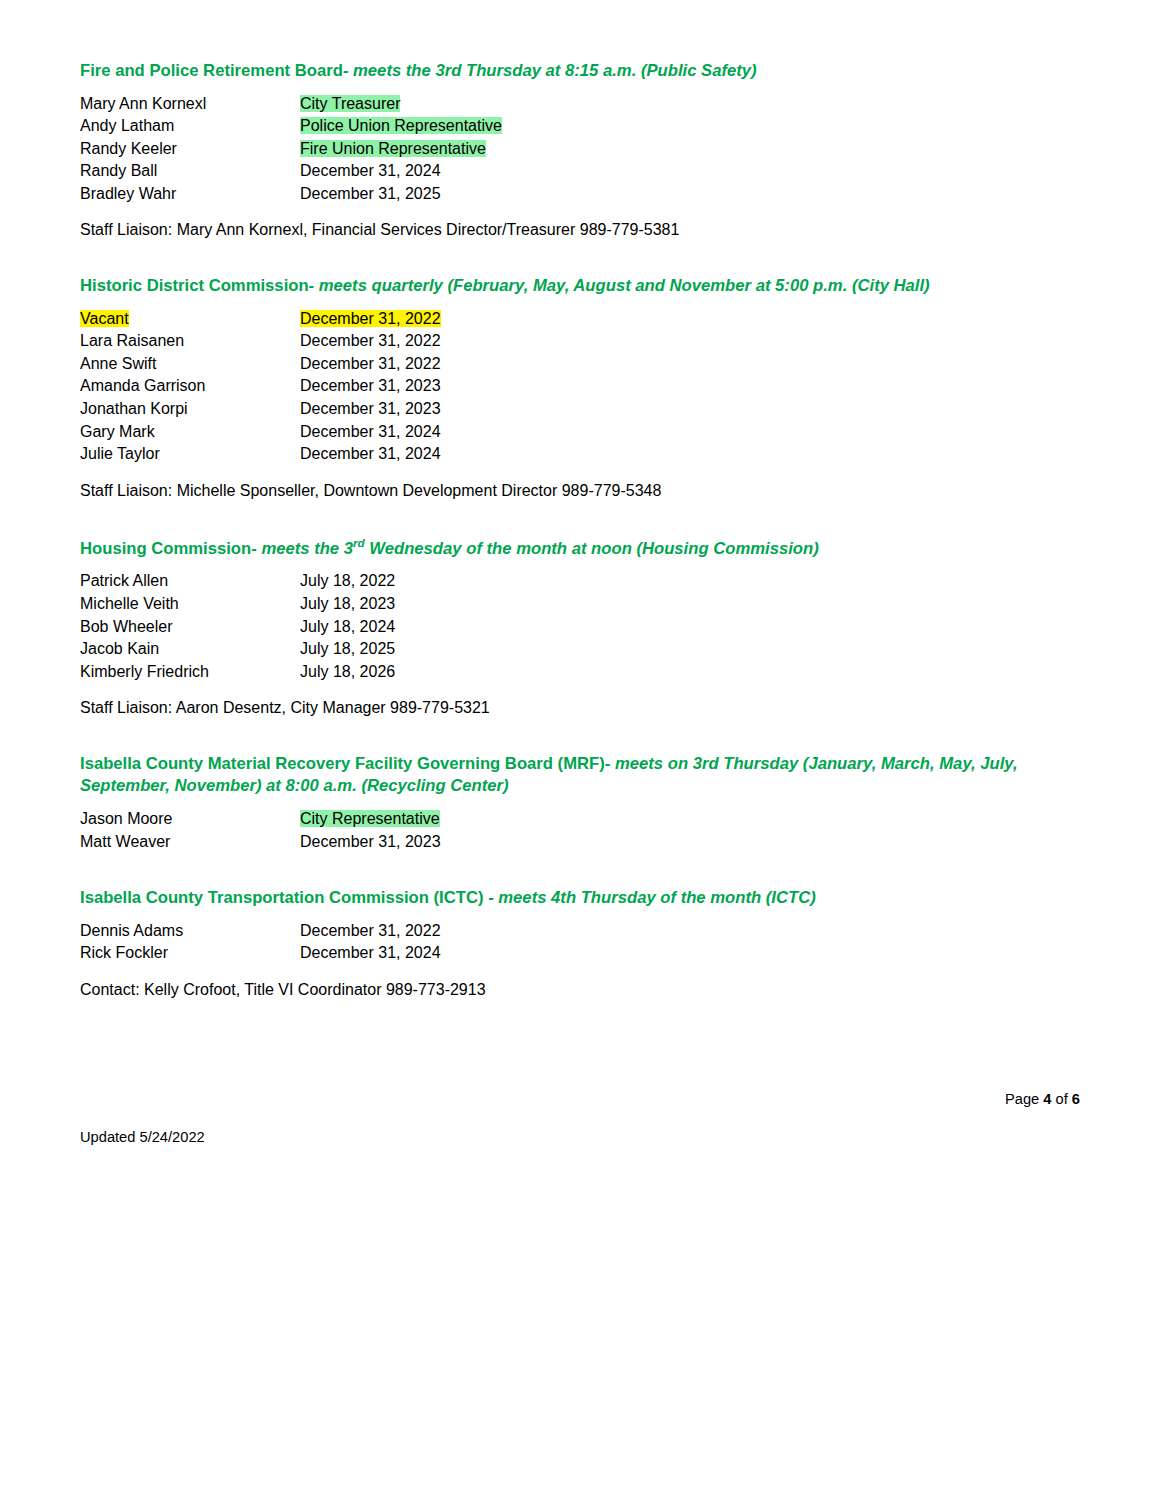Fire and Police Retirement Board- meets the 3rd Thursday at 8:15 a.m. (Public Safety)
| Mary Ann Kornexl | City Treasurer |
| Andy Latham | Police Union Representative |
| Randy Keeler | Fire Union Representative |
| Randy Ball | December 31, 2024 |
| Bradley Wahr | December 31, 2025 |
Staff Liaison: Mary Ann Kornexl, Financial Services Director/Treasurer 989-779-5381
Historic District Commission- meets quarterly (February, May, August and November at 5:00 p.m. (City Hall)
| Vacant | December 31, 2022 |
| Lara Raisanen | December 31, 2022 |
| Anne Swift | December 31, 2022 |
| Amanda Garrison | December 31, 2023 |
| Jonathan Korpi | December 31, 2023 |
| Gary Mark | December 31, 2024 |
| Julie Taylor | December 31, 2024 |
Staff Liaison: Michelle Sponseller, Downtown Development Director 989-779-5348
Housing Commission- meets the 3rd Wednesday of the month at noon (Housing Commission)
| Patrick Allen | July 18, 2022 |
| Michelle Veith | July 18, 2023 |
| Bob Wheeler | July 18, 2024 |
| Jacob Kain | July 18, 2025 |
| Kimberly Friedrich | July 18, 2026 |
Staff Liaison: Aaron Desentz, City Manager 989-779-5321
Isabella County Material Recovery Facility Governing Board (MRF)- meets on 3rd Thursday (January, March, May, July, September, November) at 8:00 a.m. (Recycling Center)
| Jason Moore | City Representative |
| Matt Weaver | December 31, 2023 |
Isabella County Transportation Commission (ICTC) - meets 4th Thursday of the month (ICTC)
| Dennis Adams | December 31, 2022 |
| Rick Fockler | December 31, 2024 |
Contact: Kelly Crofoot, Title VI Coordinator 989-773-2913
Page 4 of 6
Updated 5/24/2022